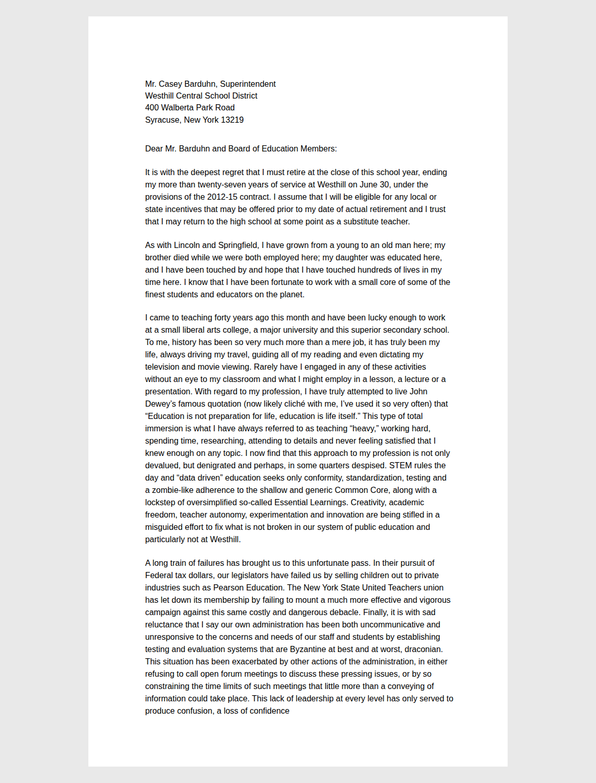Mr. Casey Barduhn, Superintendent
Westhill Central School District
400 Walberta Park Road
Syracuse, New York 13219
Dear Mr. Barduhn and Board of Education Members:
It is with the deepest regret that I must retire at the close of this school year, ending my more than twenty-seven years of service at Westhill on June 30, under the provisions of the 2012-15 contract. I assume that I will be eligible for any local or state incentives that may be offered prior to my date of actual retirement and I trust that I may return to the high school at some point as a substitute teacher.
As with Lincoln and Springfield, I have grown from a young to an old man here; my brother died while we were both employed here; my daughter was educated here, and I have been touched by and hope that I have touched hundreds of lives in my time here. I know that I have been fortunate to work with a small core of some of the finest students and educators on the planet.
I came to teaching forty years ago this month and have been lucky enough to work at a small liberal arts college, a major university and this superior secondary school. To me, history has been so very much more than a mere job, it has truly been my life, always driving my travel, guiding all of my reading and even dictating my television and movie viewing. Rarely have I engaged in any of these activities without an eye to my classroom and what I might employ in a lesson, a lecture or a presentation. With regard to my profession, I have truly attempted to live John Dewey’s famous quotation (now likely cliché with me, I’ve used it so very often) that “Education is not preparation for life, education is life itself.” This type of total immersion is what I have always referred to as teaching “heavy,” working hard, spending time, researching, attending to details and never feeling satisfied that I knew enough on any topic. I now find that this approach to my profession is not only devalued, but denigrated and perhaps, in some quarters despised. STEM rules the day and “data driven” education seeks only conformity, standardization, testing and a zombie-like adherence to the shallow and generic Common Core, along with a lockstep of oversimplified so-called Essential Learnings. Creativity, academic freedom, teacher autonomy, experimentation and innovation are being stifled in a misguided effort to fix what is not broken in our system of public education and particularly not at Westhill.
A long train of failures has brought us to this unfortunate pass. In their pursuit of Federal tax dollars, our legislators have failed us by selling children out to private industries such as Pearson Education. The New York State United Teachers union has let down its membership by failing to mount a much more effective and vigorous campaign against this same costly and dangerous debacle. Finally, it is with sad reluctance that I say our own administration has been both uncommunicative and unresponsive to the concerns and needs of our staff and students by establishing testing and evaluation systems that are Byzantine at best and at worst, draconian. This situation has been exacerbated by other actions of the administration, in either refusing to call open forum meetings to discuss these pressing issues, or by so constraining the time limits of such meetings that little more than a conveying of information could take place. This lack of leadership at every level has only served to produce confusion, a loss of confidence